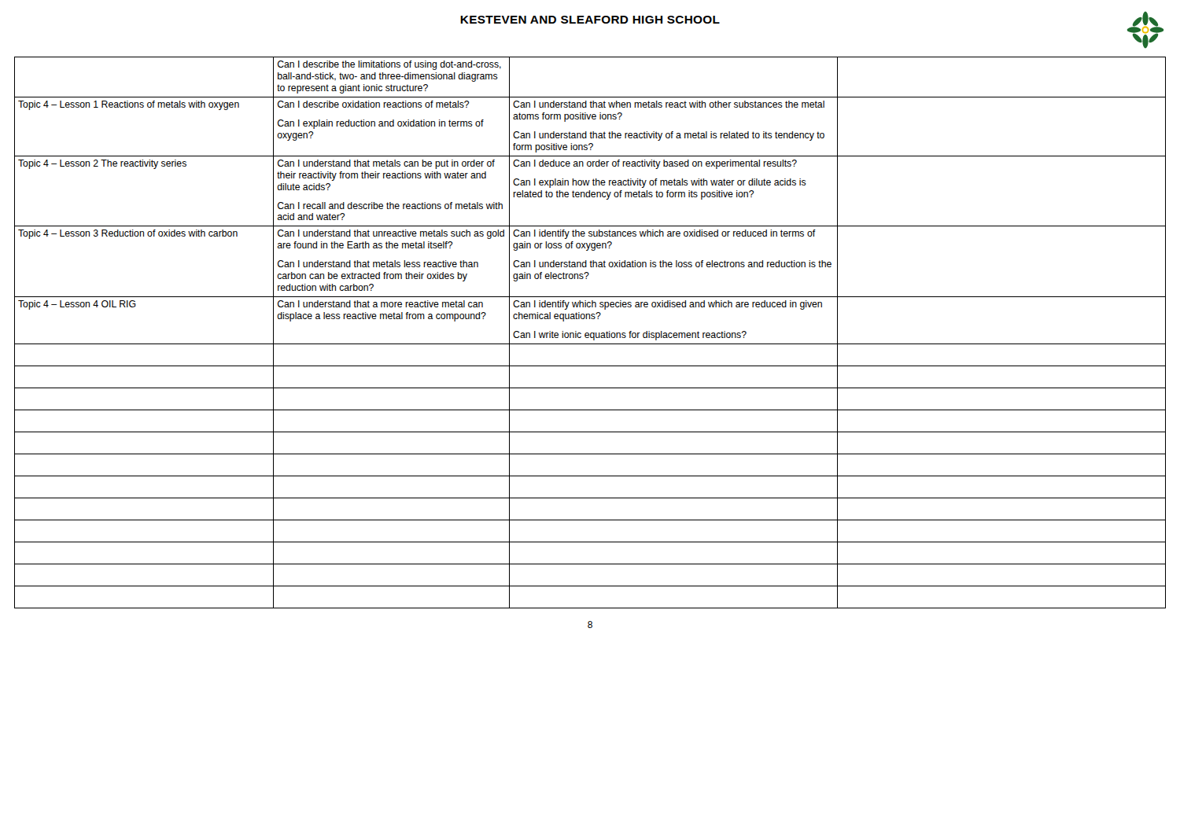Kesteven and Sleaford High School
| | Can I describe the limitations of using dot-and-cross, ball-and-stick, two- and three-dimensional diagrams to represent a giant ionic structure? | | |
| Topic 4 – Lesson 1 Reactions of metals with oxygen | Can I describe oxidation reactions of metals? Can I explain reduction and oxidation in terms of oxygen? | Can I understand that when metals react with other substances the metal atoms form positive ions? Can I understand that the reactivity of a metal is related to its tendency to form positive ions? | |
| Topic 4 – Lesson 2 The reactivity series | Can I understand that metals can be put in order of their reactivity from their reactions with water and dilute acids? Can I recall and describe the reactions of metals with acid and water? | Can I deduce an order of reactivity based on experimental results? Can I explain how the reactivity of metals with water or dilute acids is related to the tendency of metals to form its positive ion? | |
| Topic 4 – Lesson 3 Reduction of oxides with carbon | Can I understand that unreactive metals such as gold are found in the Earth as the metal itself? Can I understand that metals less reactive than carbon can be extracted from their oxides by reduction with carbon? | Can I identify the substances which are oxidised or reduced in terms of gain or loss of oxygen? Can I understand that oxidation is the loss of electrons and reduction is the gain of electrons? | |
| Topic 4 – Lesson 4 OIL RIG | Can I understand that a more reactive metal can displace a less reactive metal from a compound? | Can I identify which species are oxidised and which are reduced in given chemical equations? Can I write ionic equations for displacement reactions? | |
8